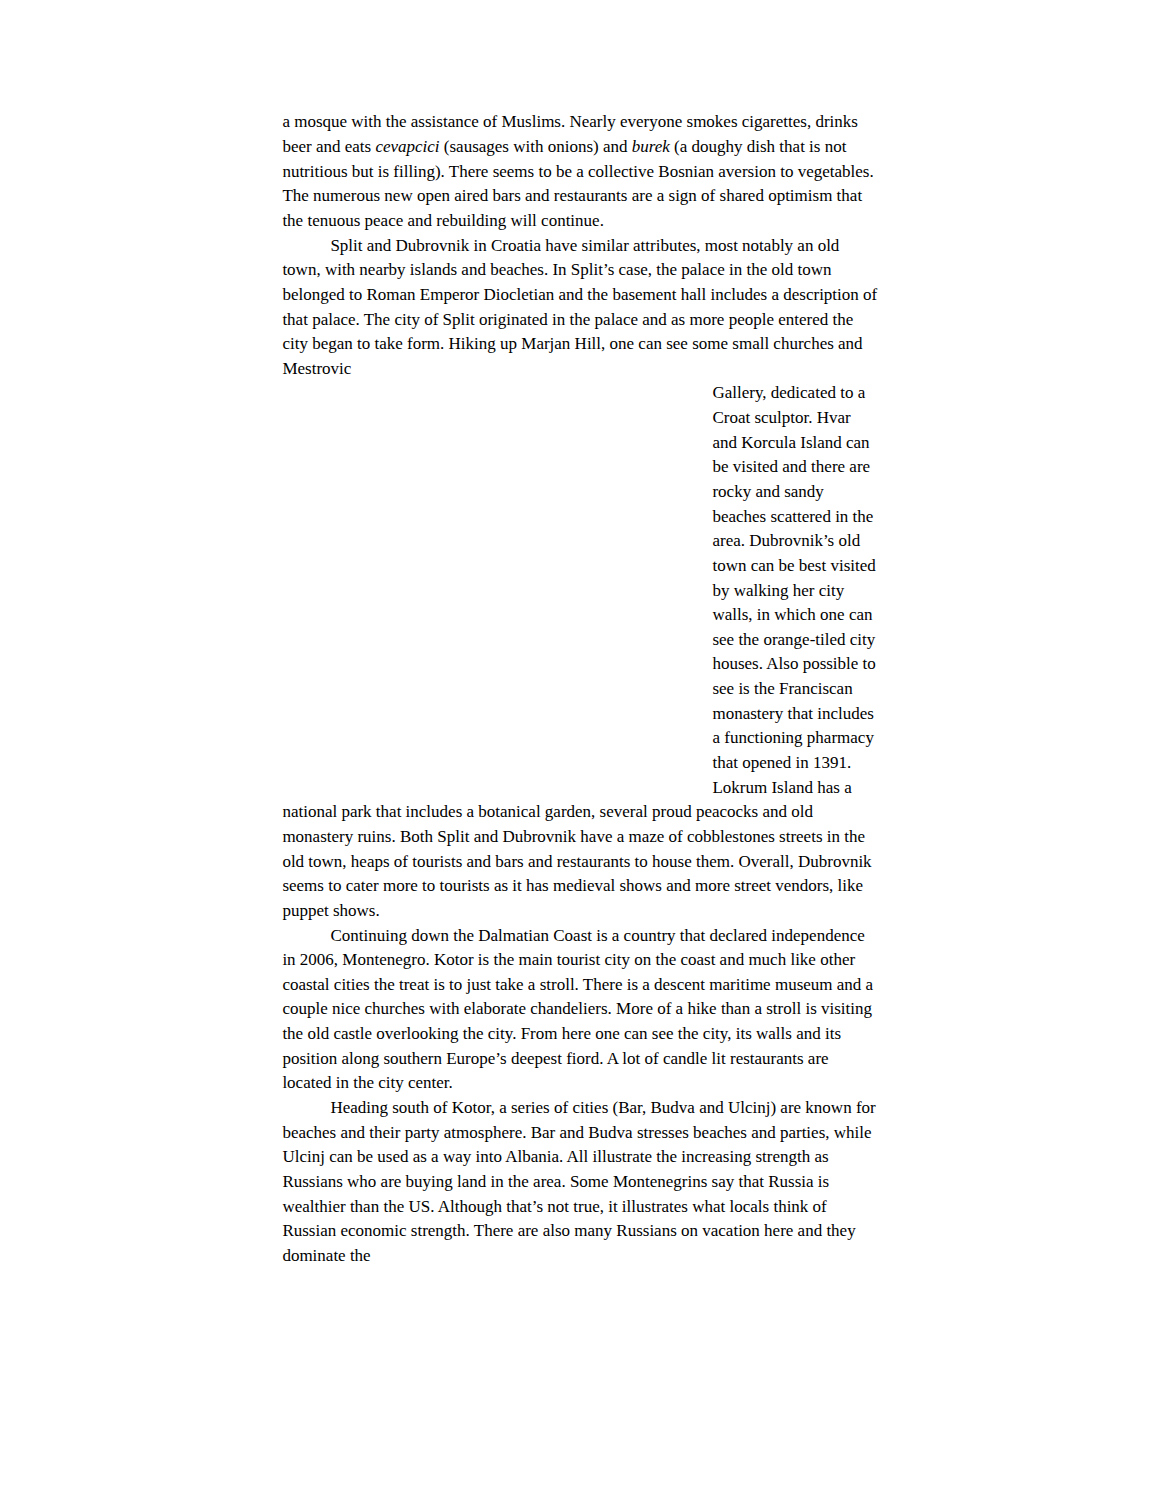a mosque with the assistance of Muslims. Nearly everyone smokes cigarettes, drinks beer and eats cevapcici (sausages with onions) and burek (a doughy dish that is not nutritious but is filling). There seems to be a collective Bosnian aversion to vegetables. The numerous new open aired bars and restaurants are a sign of shared optimism that the tenuous peace and rebuilding will continue.
Split and Dubrovnik in Croatia have similar attributes, most notably an old town, with nearby islands and beaches. In Split’s case, the palace in the old town belonged to Roman Emperor Diocletian and the basement hall includes a description of that palace. The city of Split originated in the palace and as more people entered the city began to take form. Hiking up Marjan Hill, one can see some small churches and Mestrovic
Gallery, dedicated to a Croat sculptor. Hvar and Korcula Island can be visited and there are rocky and sandy beaches scattered in the area. Dubrovnik’s old town can be best visited by walking her city walls, in which one can see the orange-tiled city houses. Also possible to see is the Franciscan monastery that includes a functioning pharmacy that opened in 1391. Lokrum Island has a national park that includes a botanical garden, several proud peacocks and old monastery ruins. Both Split and Dubrovnik have a maze of cobblestones streets in the old town, heaps of tourists and bars and restaurants to house them. Overall, Dubrovnik seems to cater more to tourists as it has medieval shows and more street vendors, like puppet shows.
Continuing down the Dalmatian Coast is a country that declared independence in 2006, Montenegro. Kotor is the main tourist city on the coast and much like other coastal cities the treat is to just take a stroll. There is a descent maritime museum and a couple nice churches with elaborate chandeliers. More of a hike than a stroll is visiting the old castle overlooking the city. From here one can see the city, its walls and its position along southern Europe’s deepest fiord. A lot of candle lit restaurants are located in the city center.
Heading south of Kotor, a series of cities (Bar, Budva and Ulcinj) are known for beaches and their party atmosphere. Bar and Budva stresses beaches and parties, while Ulcinj can be used as a way into Albania. All illustrate the increasing strength as Russians who are buying land in the area. Some Montenegrins say that Russia is wealthier than the US. Although that’s not true, it illustrates what locals think of Russian economic strength. There are also many Russians on vacation here and they dominate the